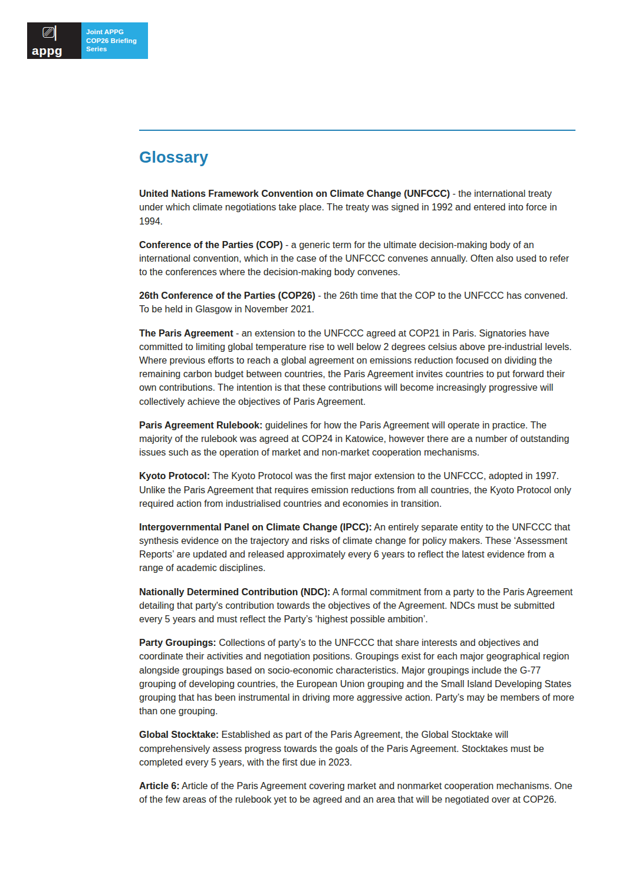⎚⎜ appg
Joint APPG COP26 Briefing Series
Glossary
United Nations Framework Convention on Climate Change (UNFCCC) - the international treaty under which climate negotiations take place. The treaty was signed in 1992 and entered into force in 1994.
Conference of the Parties (COP) - a generic term for the ultimate decision-making body of an international convention, which in the case of the UNFCCC convenes annually. Often also used to refer to the conferences where the decision-making body convenes.
26th Conference of the Parties (COP26) - the 26th time that the COP to the UNFCCC has convened. To be held in Glasgow in November 2021.
The Paris Agreement - an extension to the UNFCCC agreed at COP21 in Paris. Signatories have committed to limiting global temperature rise to well below 2 degrees celsius above pre-industrial levels. Where previous efforts to reach a global agreement on emissions reduction focused on dividing the remaining carbon budget between countries, the Paris Agreement invites countries to put forward their own contributions. The intention is that these contributions will become increasingly progressive will collectively achieve the objectives of Paris Agreement.
Paris Agreement Rulebook: guidelines for how the Paris Agreement will operate in practice. The majority of the rulebook was agreed at COP24 in Katowice, however there are a number of outstanding issues such as the operation of market and non-market cooperation mechanisms.
Kyoto Protocol: The Kyoto Protocol was the first major extension to the UNFCCC, adopted in 1997. Unlike the Paris Agreement that requires emission reductions from all countries, the Kyoto Protocol only required action from industrialised countries and economies in transition.
Intergovernmental Panel on Climate Change (IPCC): An entirely separate entity to the UNFCCC that synthesis evidence on the trajectory and risks of climate change for policy makers. These ‘Assessment Reports’ are updated and released approximately every 6 years to reflect the latest evidence from a range of academic disciplines.
Nationally Determined Contribution (NDC): A formal commitment from a party to the Paris Agreement detailing that party's contribution towards the objectives of the Agreement. NDCs must be submitted every 5 years and must reflect the Party’s ‘highest possible ambition’.
Party Groupings: Collections of party’s to the UNFCCC that share interests and objectives and coordinate their activities and negotiation positions. Groupings exist for each major geographical region alongside groupings based on socio-economic characteristics. Major groupings include the G-77 grouping of developing countries, the European Union grouping and the Small Island Developing States grouping that has been instrumental in driving more aggressive action. Party’s may be members of more than one grouping.
Global Stocktake: Established as part of the Paris Agreement, the Global Stocktake will comprehensively assess progress towards the goals of the Paris Agreement. Stocktakes must be completed every 5 years, with the first due in 2023.
Article 6: Article of the Paris Agreement covering market and nonmarket cooperation mechanisms. One of the few areas of the rulebook yet to be agreed and an area that will be negotiated over at COP26.